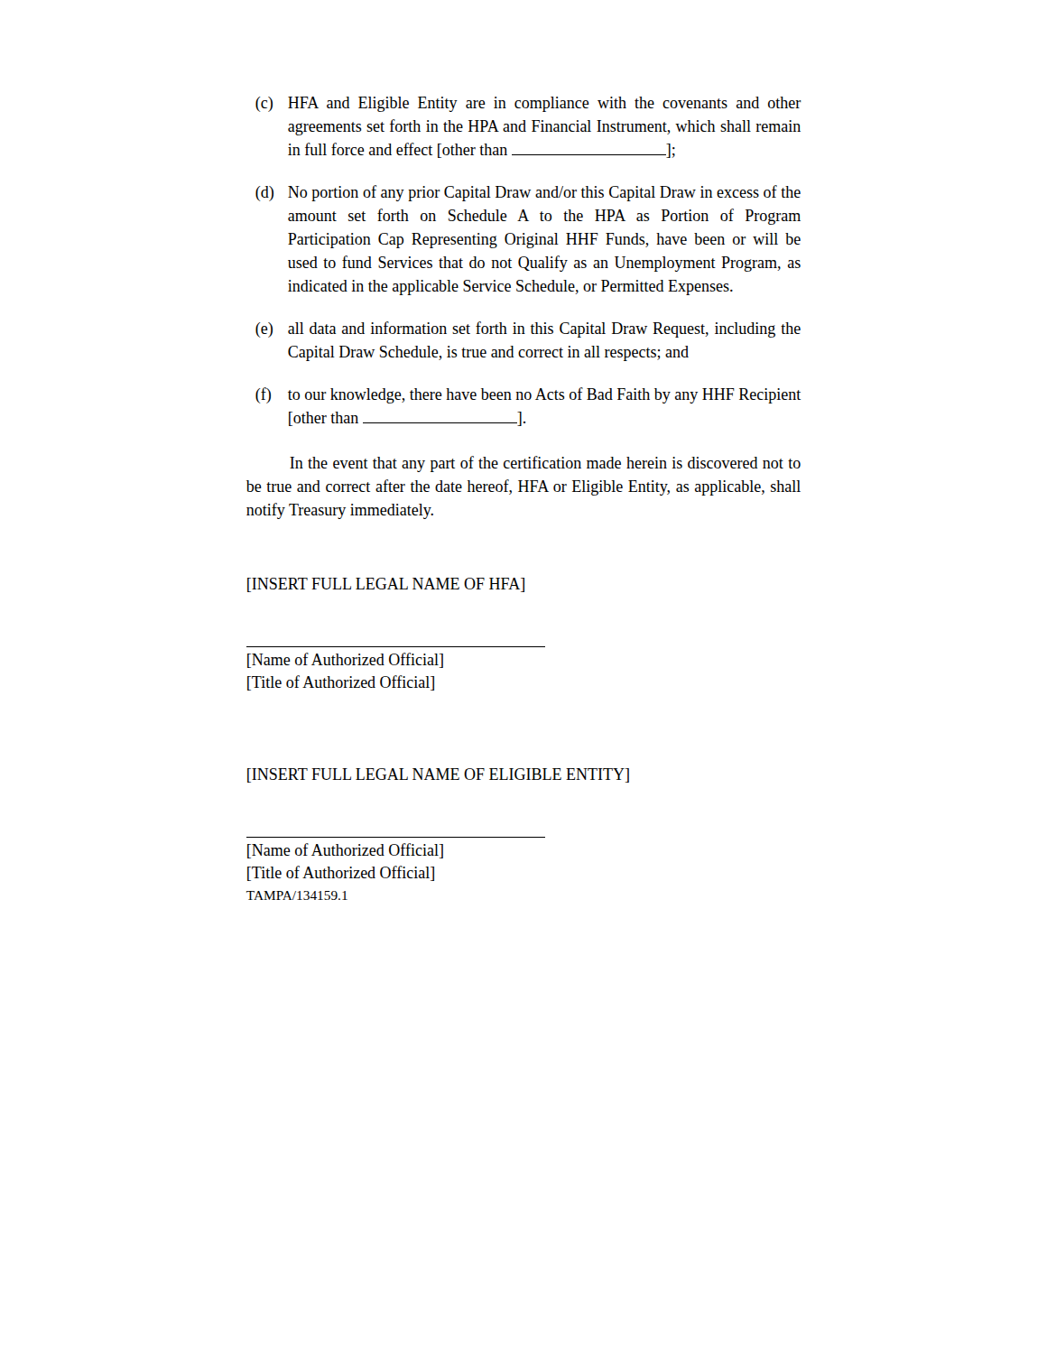(c) HFA and Eligible Entity are in compliance with the covenants and other agreements set forth in the HPA and Financial Instrument, which shall remain in full force and effect [other than ];
(d) No portion of any prior Capital Draw and/or this Capital Draw in excess of the amount set forth on Schedule A to the HPA as Portion of Program Participation Cap Representing Original HHF Funds, have been or will be used to fund Services that do not Qualify as an Unemployment Program, as indicated in the applicable Service Schedule, or Permitted Expenses.
(e) all data and information set forth in this Capital Draw Request, including the Capital Draw Schedule, is true and correct in all respects; and
(f) to our knowledge, there have been no Acts of Bad Faith by any HHF Recipient [other than ].
In the event that any part of the certification made herein is discovered not to be true and correct after the date hereof, HFA or Eligible Entity, as applicable, shall notify Treasury immediately.
[INSERT FULL LEGAL NAME OF HFA]
[Name of Authorized Official]
[Title of Authorized Official]
[INSERT FULL LEGAL NAME OF ELIGIBLE ENTITY]
[Name of Authorized Official]
[Title of Authorized Official]
TAMPA/134159.1